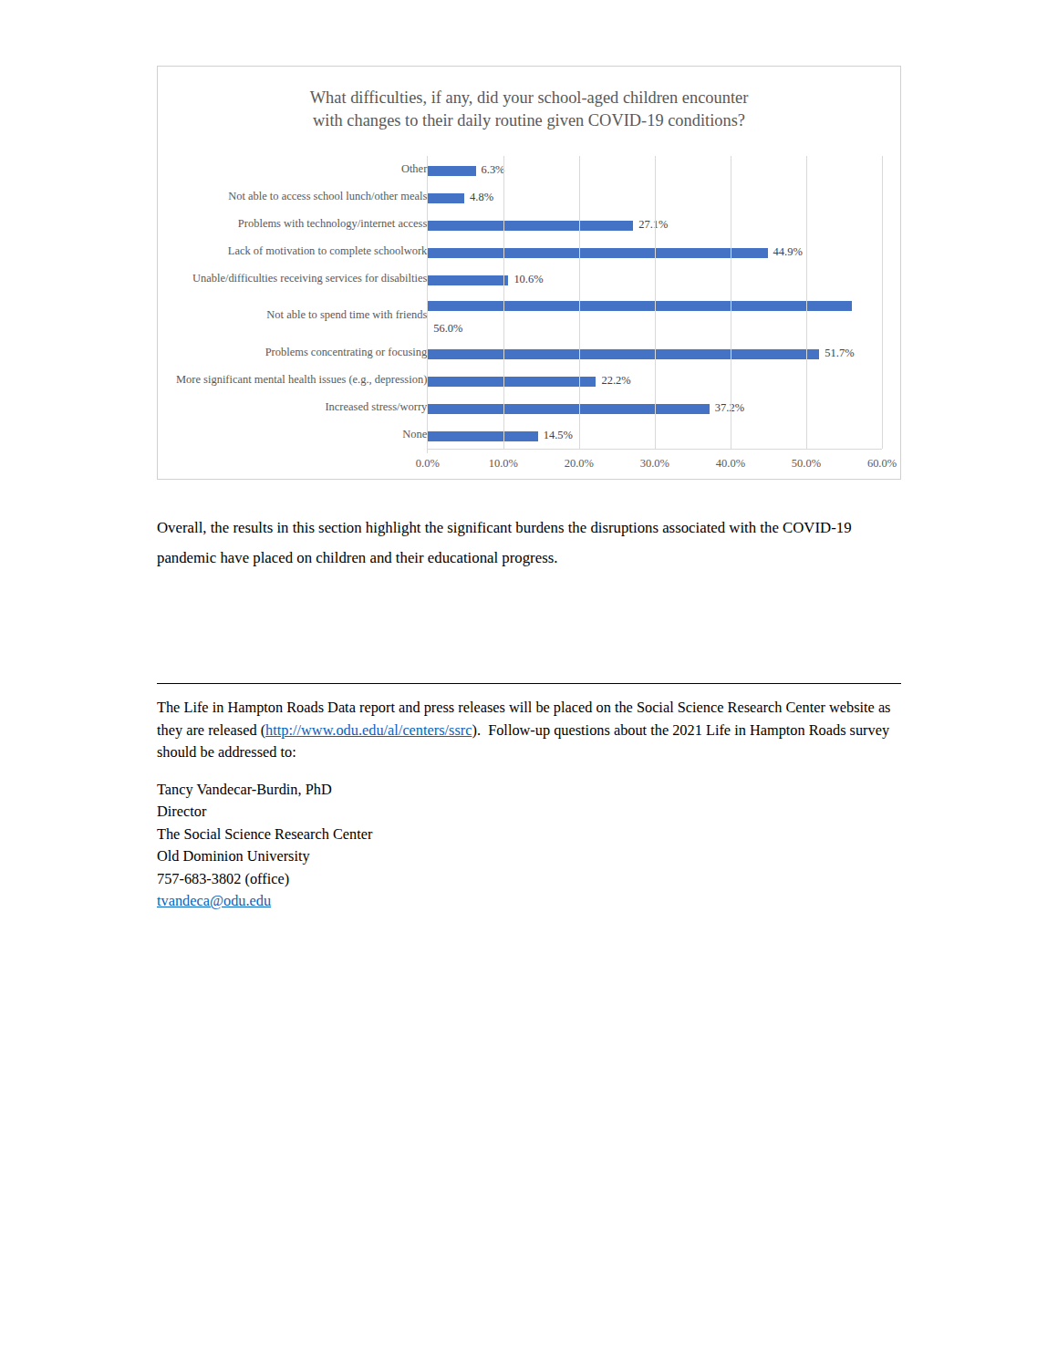What difficulties, if any, did your school-aged children encounter
with changes to their daily routine given COVID-19 conditions?
| Other | 6.3% |
| Not able to access school lunch/other meals | 4.8% |
| Problems with technology/internet access | 27.1% |
| Lack of motivation to complete schoolwork | 44.9% |
| Unable/difficulties receiving services for disabilties | 10.6% |
| Not able to spend time with friends | 56.0% |
| Problems concentrating or focusing | 51.7% |
| More significant mental health issues (e.g., depression) | 22.2% |
| Increased stress/worry | 37.2% |
| None | 14.5% |
| | 0.0% 10.0% 20.0% 30.0% 40.0% 50.0% 60.0% |
Overall, the results in this section highlight the significant burdens the disruptions associated with the COVID-19 pandemic have placed on children and their educational progress.
The Life in Hampton Roads Data report and press releases will be placed on the Social Science Research Center website as they are released (http://www.odu.edu/al/centers/ssrc). Follow-up questions about the 2021 Life in Hampton Roads survey should be addressed to:
Tancy Vandecar-Burdin, PhD
Director
The Social Science Research Center
Old Dominion University
757-683-3802 (office)
tvandeca@odu.edu